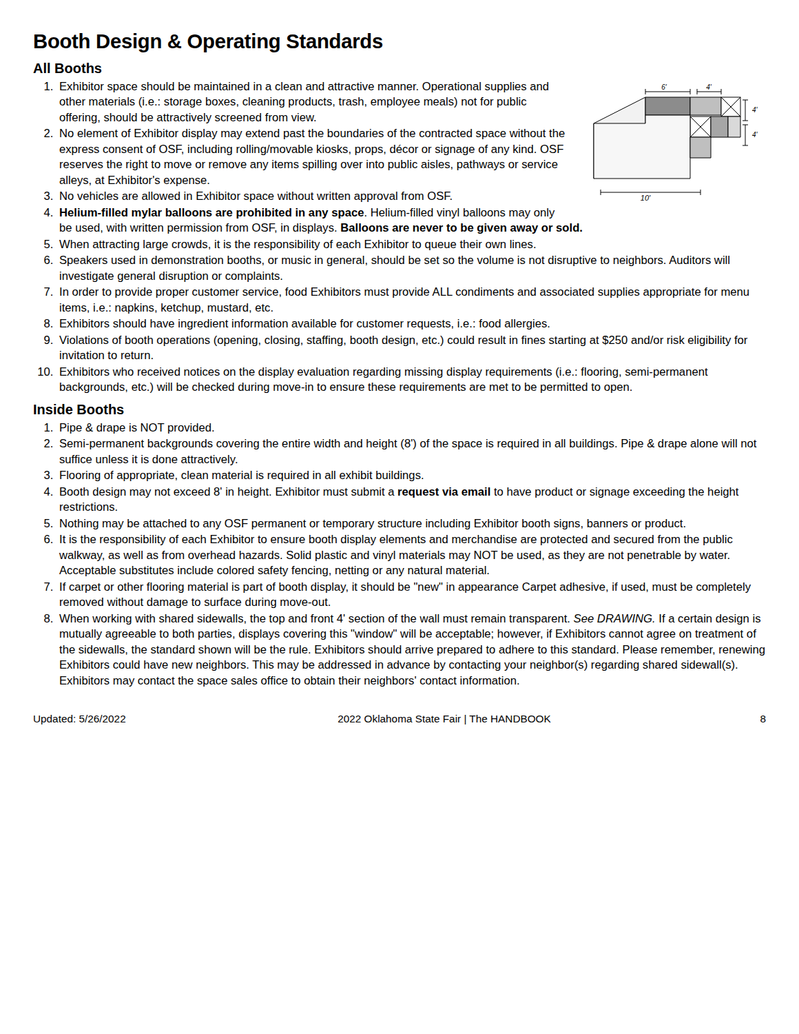Booth Design & Operating Standards
All Booths
6' 4' 4' 4' 10'
Exhibitor space should be maintained in a clean and attractive manner. Operational supplies and other materials (i.e.: storage boxes, cleaning products, trash, employee meals) not for public offering, should be attractively screened from view.
No element of Exhibitor display may extend past the boundaries of the contracted space without the express consent of OSF, including rolling/movable kiosks, props, décor or signage of any kind. OSF reserves the right to move or remove any items spilling over into public aisles, pathways or service alleys, at Exhibitor's expense.
No vehicles are allowed in Exhibitor space without written approval from OSF.
Helium-filled mylar balloons are prohibited in any space. Helium-filled vinyl balloons may only be used, with written permission from OSF, in displays. Balloons are never to be given away or sold.
When attracting large crowds, it is the responsibility of each Exhibitor to queue their own lines.
Speakers used in demonstration booths, or music in general, should be set so the volume is not disruptive to neighbors. Auditors will investigate general disruption or complaints.
In order to provide proper customer service, food Exhibitors must provide ALL condiments and associated supplies appropriate for menu items, i.e.: napkins, ketchup, mustard, etc.
Exhibitors should have ingredient information available for customer requests, i.e.: food allergies.
Violations of booth operations (opening, closing, staffing, booth design, etc.) could result in fines starting at $250 and/or risk eligibility for invitation to return.
Exhibitors who received notices on the display evaluation regarding missing display requirements (i.e.: flooring, semi-permanent backgrounds, etc.) will be checked during move-in to ensure these requirements are met to be permitted to open.
Inside Booths
Pipe & drape is NOT provided.
Semi-permanent backgrounds covering the entire width and height (8') of the space is required in all buildings. Pipe & drape alone will not suffice unless it is done attractively.
Flooring of appropriate, clean material is required in all exhibit buildings.
Booth design may not exceed 8' in height. Exhibitor must submit a request via email to have product or signage exceeding the height restrictions.
Nothing may be attached to any OSF permanent or temporary structure including Exhibitor booth signs, banners or product.
It is the responsibility of each Exhibitor to ensure booth display elements and merchandise are protected and secured from the public walkway, as well as from overhead hazards. Solid plastic and vinyl materials may NOT be used, as they are not penetrable by water. Acceptable substitutes include colored safety fencing, netting or any natural material.
If carpet or other flooring material is part of booth display, it should be "new" in appearance Carpet adhesive, if used, must be completely removed without damage to surface during move-out.
When working with shared sidewalls, the top and front 4' section of the wall must remain transparent. See DRAWING. If a certain design is mutually agreeable to both parties, displays covering this "window" will be acceptable; however, if Exhibitors cannot agree on treatment of the sidewalls, the standard shown will be the rule. Exhibitors should arrive prepared to adhere to this standard. Please remember, renewing Exhibitors could have new neighbors. This may be addressed in advance by contacting your neighbor(s) regarding shared sidewall(s). Exhibitors may contact the space sales office to obtain their neighbors' contact information.
Updated: 5/26/2022
2022 Oklahoma State Fair | The HANDBOOK
8